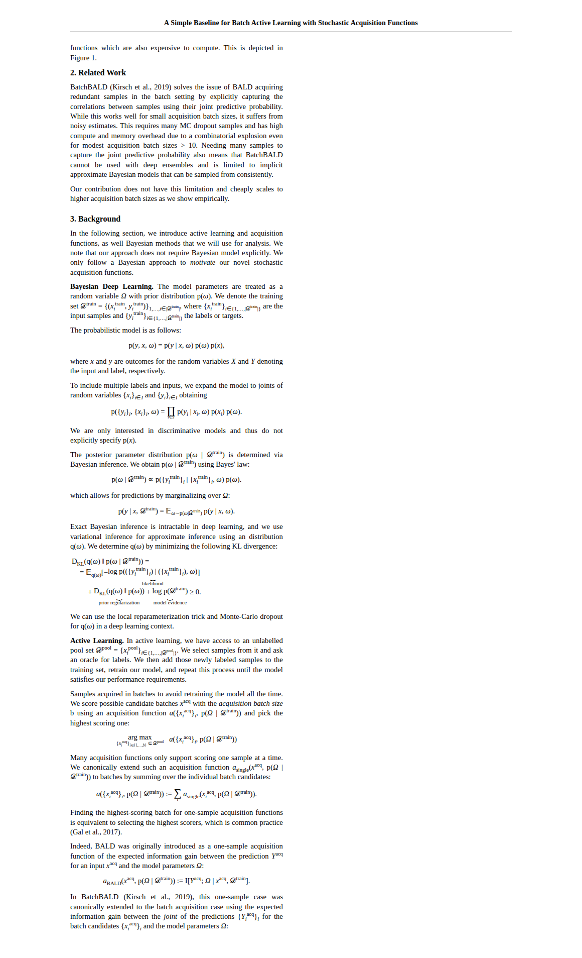A Simple Baseline for Batch Active Learning with Stochastic Acquisition Functions
functions which are also expensive to compute. This is depicted in Figure 1.
2. Related Work
BatchBALD (Kirsch et al., 2019) solves the issue of BALD acquiring redundant samples in the batch setting by explicitly capturing the correlations between samples using their joint predictive probability. While this works well for small acquisition batch sizes, it suffers from noisy estimates. This requires many MC dropout samples and has high compute and memory overhead due to a combinatorial explosion even for modest acquisition batch sizes > 10. Needing many samples to capture the joint predictive probability also means that BatchBALD cannot be used with deep ensembles and is limited to implicit approximate Bayesian models that can be sampled from consistently.
Our contribution does not have this limitation and cheaply scales to higher acquisition batch sizes as we show empirically.
3. Background
In the following section, we introduce active learning and acquisition functions, as well Bayesian methods that we will use for analysis. We note that our approach does not require Bayesian model explicitly. We only follow a Bayesian approach to motivate our novel stochastic acquisition functions.
Bayesian Deep Learning. The model parameters are treated as a random variable Ω with prior distribution p(ω). We denote the training set 𝒟train = {(xitrain, yitrain)}1,…,i∈|𝒟train|, where {xitrain}i∈{1,…,|𝒟train|} are the input samples and {yitrain}i∈{1,…,|𝒟train|} the labels or targets.
The probabilistic model is as follows:
p(y, x, ω) = p(y | x, ω) p(ω) p(x),
where x and y are outcomes for the random variables X and Y denoting the input and label, respectively.
To include multiple labels and inputs, we expand the model to joints of random variables {xi}i∈I and {yi}i∈I obtaining
p({yi}i, {xi}i, ω) = ∏i∈I p(yi | xi, ω) p(xi) p(ω).
We are only interested in discriminative models and thus do not explicitly specify p(x).
The posterior parameter distribution p(ω | 𝒟train) is determined via Bayesian inference. We obtain p(ω | 𝒟train) using Bayes' law:
p(ω | 𝒟train) ∝ p({yitrain}i | {xitrain}i, ω) p(ω).
which allows for predictions by marginalizing over Ω:
p(y | x, 𝒟train) = 𝔼ω∼p(ω|𝒟train) p(y | x, ω).
Exact Bayesian inference is intractable in deep learning, and we use variational inference for approximate inference using an distribution q(ω). We determine q(ω) by minimizing the following KL divergence:
DKL(q(ω) ‖ p(ω | 𝒟train)) = = 𝔼q(ω)[−log p(({yitrain}i) | ({xitrain}i), ω)⏟likelihood] + DKL(q(ω) ‖ p(ω))⏟prior regularization + log p(𝒟train)⏟model evidence ≥ 0.
We can use the local reparameterization trick and Monte-Carlo dropout for q(ω) in a deep learning context.
Active Learning. In active learning, we have access to an unlabelled pool set 𝒟pool = {xipool}i∈{1,…,|𝒟pool|}. We select samples from it and ask an oracle for labels. We then add those newly labeled samples to the training set, retrain our model, and repeat this process until the model satisfies our performance requirements.
Samples acquired in batches to avoid retraining the model all the time. We score possible candidate batches xacq with the acquisition batch size b using an acquisition function a({xiacq}i, p(Ω | 𝒟train)) and pick the highest scoring one:
arg max{xiacq}i∈{1,…,b} ⊆ 𝒟pool a({xiacq}i, p(Ω | 𝒟train))
Many acquisition functions only support scoring one sample at a time. We canonically extend such an acquisition function asingle(xacq, p(Ω | 𝒟train)) to batches by summing over the individual batch candidates:
a({xiacq}i, p(Ω | 𝒟train)) := ∑i asingle(xiacq, p(Ω | 𝒟train)).
Finding the highest-scoring batch for one-sample acquisition functions is equivalent to selecting the highest scorers, which is common practice (Gal et al., 2017).
Indeed, BALD was originally introduced as a one-sample acquisition function of the expected information gain between the prediction Yacq for an input xacq and the model parameters Ω:
aBALD(xacq, p(Ω | 𝒟train)) := I[Yacq; Ω | xacq, 𝒟train].
In BatchBALD (Kirsch et al., 2019), this one-sample case was canonically extended to the batch acquisition case using the expected information gain between the joint of the predictions {Yiacq}i for the batch candidates {xiacq}i and the model parameters Ω: